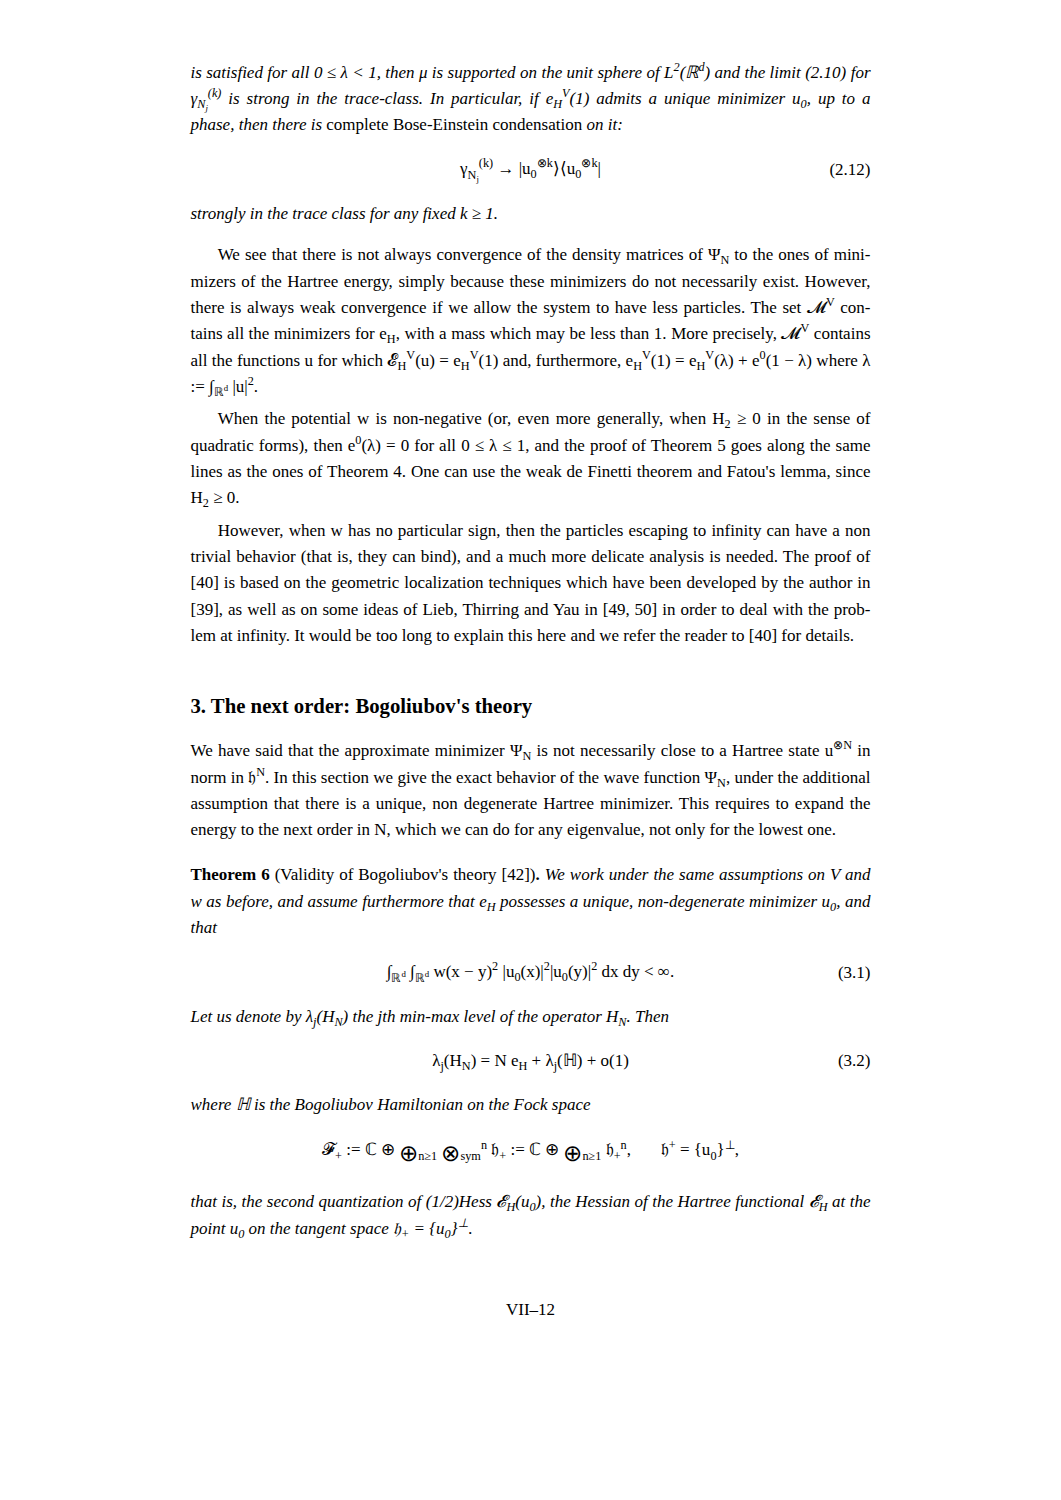is satisfied for all 0 ≤ λ < 1, then μ is supported on the unit sphere of L2(ℝd) and the limit (2.10) for γNj(k) is strong in the trace-class. In particular, if eHV(1) admits a unique minimizer u0, up to a phase, then there is complete Bose-Einstein condensation on it:
γNj(k) → |u0⊗k⟩⟨u0⊗k| (2.12)
strongly in the trace class for any fixed k ≥ 1.
We see that there is not always convergence of the density matrices of ΨN to the ones of minimizers of the Hartree energy, simply because these minimizers do not necessarily exist. However, there is always weak convergence if we allow the system to have less particles. The set 𝓜V contains all the minimizers for eH, with a mass which may be less than 1. More precisely, 𝓜V contains all the functions u for which 𝓔HV(u) = eHV(1) and, furthermore, eHV(1) = eHV(λ) + e0(1 − λ) where λ := ∫ℝd |u|2.
When the potential w is non-negative (or, even more generally, when H2 ≥ 0 in the sense of quadratic forms), then e0(λ) = 0 for all 0 ≤ λ ≤ 1, and the proof of Theorem 5 goes along the same lines as the ones of Theorem 4. One can use the weak de Finetti theorem and Fatou's lemma, since H2 ≥ 0.
However, when w has no particular sign, then the particles escaping to infinity can have a non trivial behavior (that is, they can bind), and a much more delicate analysis is needed. The proof of [40] is based on the geometric localization techniques which have been developed by the author in [39], as well as on some ideas of Lieb, Thirring and Yau in [49, 50] in order to deal with the problem at infinity. It would be too long to explain this here and we refer the reader to [40] for details.
3. The next order: Bogoliubov's theory
We have said that the approximate minimizer ΨN is not necessarily close to a Hartree state u⊗N in norm in 𝔥N. In this section we give the exact behavior of the wave function ΨN, under the additional assumption that there is a unique, non degenerate Hartree minimizer. This requires to expand the energy to the next order in N, which we can do for any eigenvalue, not only for the lowest one.
Theorem 6 (Validity of Bogoliubov's theory [42]). We work under the same assumptions on V and w as before, and assume furthermore that eH possesses a unique, non-degenerate minimizer u0, and that
∫ℝd ∫ℝd w(x − y)2 |u0(x)|2|u0(y)|2 dx dy < ∞. (3.1)
Let us denote by λj(HN) the jth min-max level of the operator HN. Then
λj(HN) = N eH + λj(ℍ) + o(1) (3.2)
where ℍ is the Bogoliubov Hamiltonian on the Fock space
𝓕+ := ℂ ⊕ ⊕n≥1 ⊗symn 𝔥+ := ℂ ⊕ ⊕n≥1 𝔥+n, 𝔥+ = {u0}⊥,
that is, the second quantization of (1/2)Hess 𝓔H(u0), the Hessian of the Hartree functional 𝓔H at the point u0 on the tangent space 𝔥+ = {u0}⊥.
VII–12